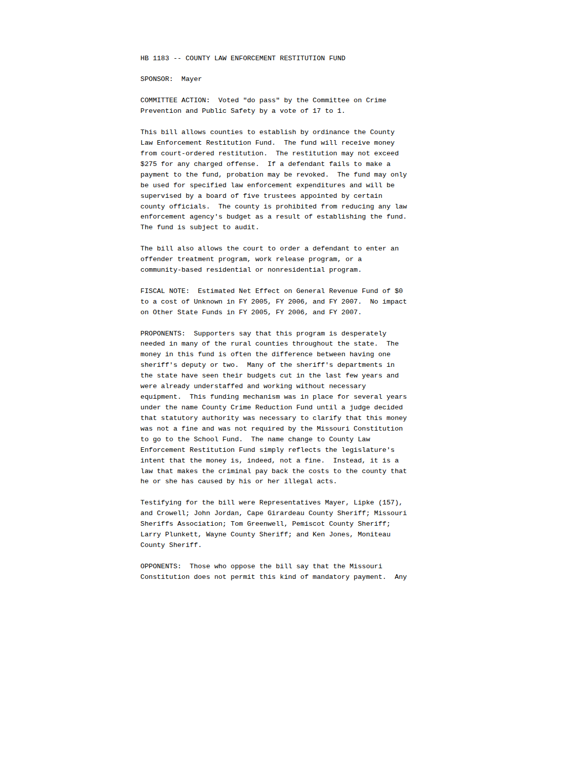HB 1183 -- COUNTY LAW ENFORCEMENT RESTITUTION FUND

SPONSOR:  Mayer

COMMITTEE ACTION:  Voted "do pass" by the Committee on Crime
Prevention and Public Safety by a vote of 17 to 1.

This bill allows counties to establish by ordinance the County
Law Enforcement Restitution Fund.  The fund will receive money
from court-ordered restitution.  The restitution may not exceed
$275 for any charged offense.  If a defendant fails to make a
payment to the fund, probation may be revoked.  The fund may only
be used for specified law enforcement expenditures and will be
supervised by a board of five trustees appointed by certain
county officials.  The county is prohibited from reducing any law
enforcement agency's budget as a result of establishing the fund.
The fund is subject to audit.

The bill also allows the court to order a defendant to enter an
offender treatment program, work release program, or a
community-based residential or nonresidential program.

FISCAL NOTE:  Estimated Net Effect on General Revenue Fund of $0
to a cost of Unknown in FY 2005, FY 2006, and FY 2007.  No impact
on Other State Funds in FY 2005, FY 2006, and FY 2007.

PROPONENTS:  Supporters say that this program is desperately
needed in many of the rural counties throughout the state.  The
money in this fund is often the difference between having one
sheriff's deputy or two.  Many of the sheriff's departments in
the state have seen their budgets cut in the last few years and
were already understaffed and working without necessary
equipment.  This funding mechanism was in place for several years
under the name County Crime Reduction Fund until a judge decided
that statutory authority was necessary to clarify that this money
was not a fine and was not required by the Missouri Constitution
to go to the School Fund.  The name change to County Law
Enforcement Restitution Fund simply reflects the legislature's
intent that the money is, indeed, not a fine.  Instead, it is a
law that makes the criminal pay back the costs to the county that
he or she has caused by his or her illegal acts.

Testifying for the bill were Representatives Mayer, Lipke (157),
and Crowell; John Jordan, Cape Girardeau County Sheriff; Missouri
Sheriffs Association; Tom Greenwell, Pemiscot County Sheriff;
Larry Plunkett, Wayne County Sheriff; and Ken Jones, Moniteau
County Sheriff.

OPPONENTS:  Those who oppose the bill say that the Missouri
Constitution does not permit this kind of mandatory payment.  Any